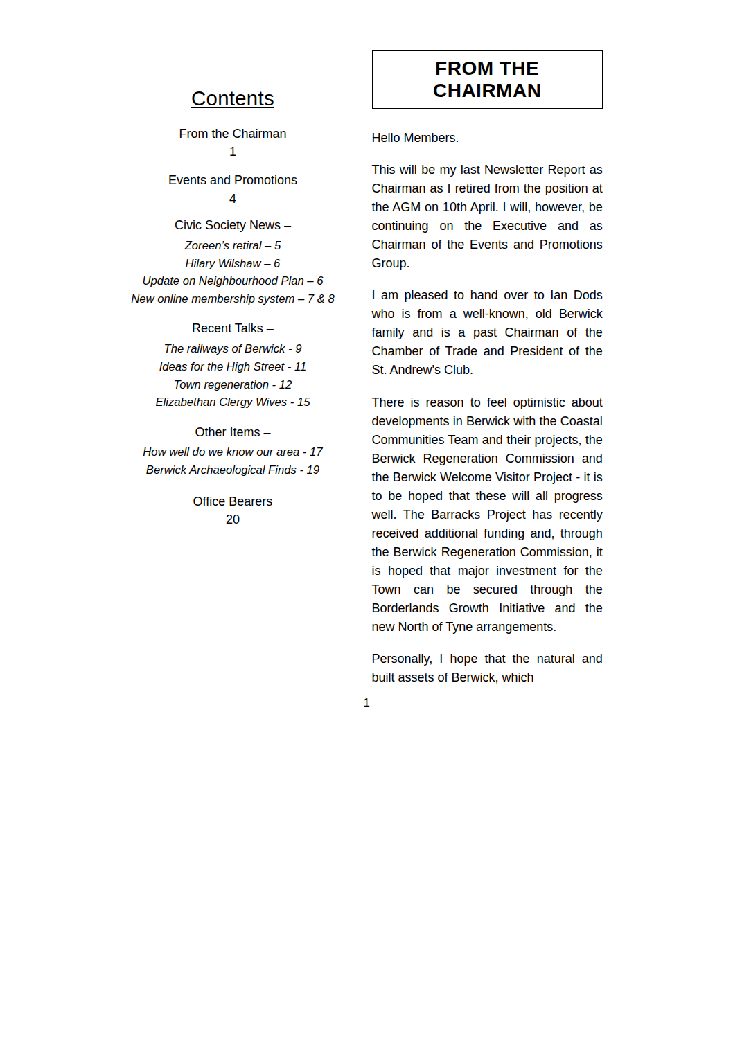Contents
From the Chairman 1
Events and Promotions 4
Civic Society News –
Zoreen’s retiral – 5
Hilary Wilshaw – 6
Update on Neighbourhood Plan – 6
New online membership system – 7 & 8
Recent Talks –
The railways of Berwick - 9
Ideas for the High Street - 11
Town regeneration - 12
Elizabethan Clergy Wives - 15
Other Items –
How well do we know our area - 17
Berwick Archaeological Finds - 19
Office Bearers 20
FROM THE CHAIRMAN
Hello Members.
This will be my last Newsletter Report as Chairman as I retired from the position at the AGM on 10th April. I will, however, be continuing on the Executive and as Chairman of the Events and Promotions Group.
I am pleased to hand over to Ian Dods who is from a well-known, old Berwick family and is a past Chairman of the Chamber of Trade and President of the St. Andrew's Club.
There is reason to feel optimistic about developments in Berwick with the Coastal Communities Team and their projects, the Berwick Regeneration Commission and the Berwick Welcome Visitor Project - it is to be hoped that these will all progress well. The Barracks Project has recently received additional funding and, through the Berwick Regeneration Commission, it is hoped that major investment for the Town can be secured through the Borderlands Growth Initiative and the new North of Tyne arrangements.
Personally, I hope that the natural and built assets of Berwick, which
1